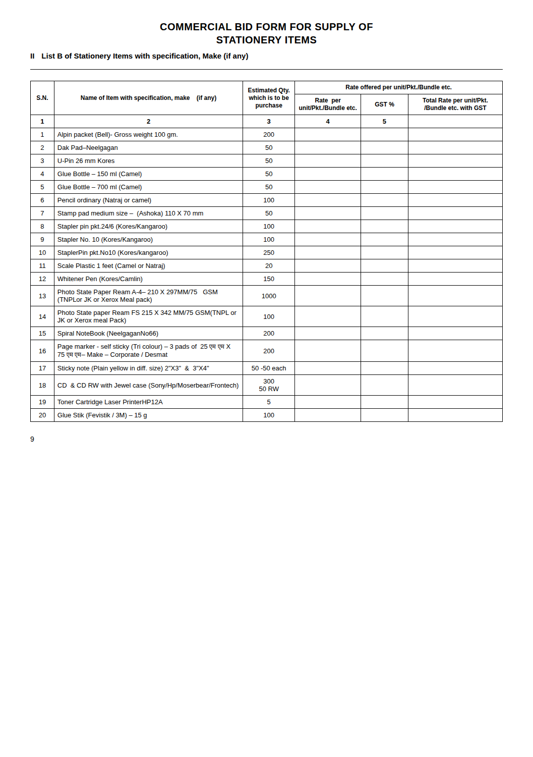COMMERCIAL BID FORM FOR SUPPLY OF
STATIONERY ITEMS
IIList B of Stationery Items with specification, Make (if any)
| S.N. | Name of Item with specification, make (if any) | Estimated Qty. which is to be purchase | Rate offered per unit/Pkt./Bundle etc. |
| --- | --- | --- | --- |
| Rate per unit/Pkt./Bundle etc. | GST % | Total Rate per unit/Pkt. /Bundle etc. with GST |
| 1 | 2 | 3 | 4 | 5 | |
| 1 | Alpin packet (Bell)- Gross weight 100 gm. | 200 | | | |
| 2 | Dak Pad–Neelgagan | 50 | | | |
| 3 | U-Pin 26 mm Kores | 50 | | | |
| 4 | Glue Bottle – 150 ml (Camel) | 50 | | | |
| 5 | Glue Bottle – 700 ml (Camel) | 50 | | | |
| 6 | Pencil ordinary (Natraj or camel) | 100 | | | |
| 7 | Stamp pad medium size – (Ashoka) 110 X 70 mm | 50 | | | |
| 8 | Stapler pin pkt.24/6 (Kores/Kangaroo) | 100 | | | |
| 9 | Stapler No. 10 (Kores/Kangaroo) | 100 | | | |
| 10 | StaplerPin pkt.No10 (Kores/kangaroo) | 250 | | | |
| 11 | Scale Plastic 1 feet (Camel or Natraj) | 20 | | | |
| 12 | Whitener Pen (Kores/Camlin) | 150 | | | |
| 13 | Photo State Paper Ream A-4– 210 X 297MM/75 GSM (TNPLor JK or Xerox Meal pack) | 1000 | | | |
| 14 | Photo State paper Ream FS 215 X 342 MM/75 GSM(TNPL or JK or Xerox meal Pack) | 100 | | | |
| 15 | Spiral NoteBook (NeelgaganNo66) | 200 | | | |
| 16 | Page marker - self sticky (Tri colour) – 3 pads of 25 एम एम X 75 एम एम – Make – Corporate / Desmat | 200 | | | |
| 17 | Sticky note (Plain yellow in diff. size) 2"X3" & 3"X4" | 50 -50 each | | | |
| 18 | CD & CD RW with Jewel case (Sony/Hp/Moserbear/Frontech) | 300 50 RW | | | |
| 19 | Toner Cartridge Laser PrinterHP12A | 5 | | | |
| 20 | Glue Stik (Fevistik / 3M) – 15 g | 100 | | | |
9